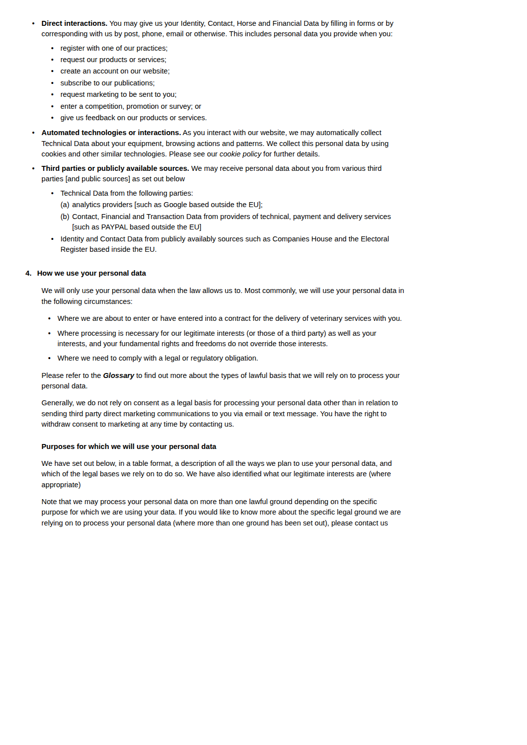Direct interactions. You may give us your Identity, Contact, Horse and Financial Data by filling in forms or by corresponding with us by post, phone, email or otherwise. This includes personal data you provide when you:
register with one of our practices;
request our products or services;
create an account on our website;
subscribe to our publications;
request marketing to be sent to you;
enter a competition, promotion or survey; or
give us feedback on our products or services.
Automated technologies or interactions. As you interact with our website, we may automatically collect Technical Data about your equipment, browsing actions and patterns. We collect this personal data by using cookies and other similar technologies. Please see our cookie policy for further details.
Third parties or publicly available sources. We may receive personal data about you from various third parties [and public sources] as set out below
Technical Data from the following parties:
analytics providers [such as Google based outside the EU];
Contact, Financial and Transaction Data from providers of technical, payment and delivery services [such as PAYPAL based outside the EU]
Identity and Contact Data from publicly availably sources such as Companies House and the Electoral Register based inside the EU.
4. How we use your personal data
We will only use your personal data when the law allows us to. Most commonly, we will use your personal data in the following circumstances:
Where we are about to enter or have entered into a contract for the delivery of veterinary services with you.
Where processing is necessary for our legitimate interests (or those of a third party) as well as your interests, and your fundamental rights and freedoms do not override those interests.
Where we need to comply with a legal or regulatory obligation.
Please refer to the Glossary to find out more about the types of lawful basis that we will rely on to process your personal data.
Generally, we do not rely on consent as a legal basis for processing your personal data other than in relation to sending third party direct marketing communications to you via email or text message. You have the right to withdraw consent to marketing at any time by contacting us.
Purposes for which we will use your personal data
We have set out below, in a table format, a description of all the ways we plan to use your personal data, and which of the legal bases we rely on to do so. We have also identified what our legitimate interests are (where appropriate)
Note that we may process your personal data on more than one lawful ground depending on the specific purpose for which we are using your data. If you would like to know more about the specific legal ground we are relying on to process your personal data (where more than one ground has been set out), please contact us